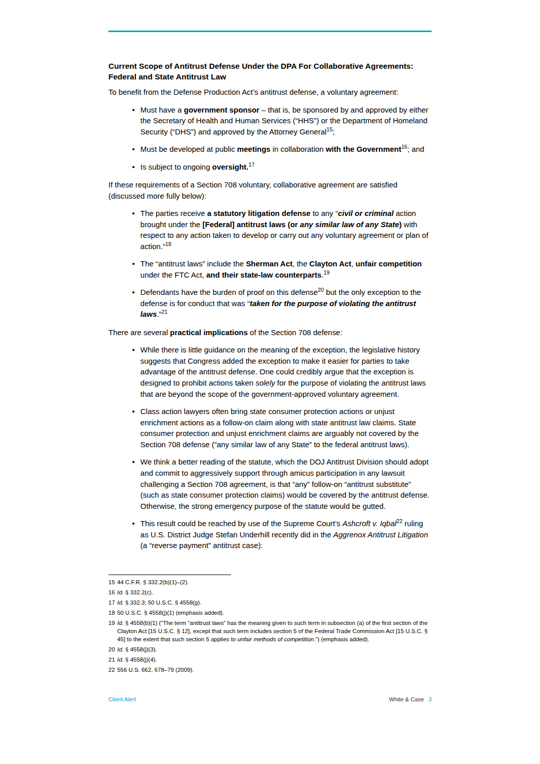Current Scope of Antitrust Defense Under the DPA For Collaborative Agreements:
Federal and State Antitrust Law
To benefit from the Defense Production Act’s antitrust defense, a voluntary agreement:
Must have a government sponsor – that is, be sponsored by and approved by either the Secretary of Health and Human Services (“HHS”) or the Department of Homeland Security (“DHS”) and approved by the Attorney General15;
Must be developed at public meetings in collaboration with the Government16; and
Is subject to ongoing oversight.17
If these requirements of a Section 708 voluntary, collaborative agreement are satisfied (discussed more fully below):
The parties receive a statutory litigation defense to any “civil or criminal action brought under the [Federal] antitrust laws (or any similar law of any State) with respect to any action taken to develop or carry out any voluntary agreement or plan of action.”18
The “antitrust laws” include the Sherman Act, the Clayton Act, unfair competition under the FTC Act, and their state-law counterparts.19
Defendants have the burden of proof on this defense20 but the only exception to the defense is for conduct that was “taken for the purpose of violating the antitrust laws.”21
There are several practical implications of the Section 708 defense:
While there is little guidance on the meaning of the exception, the legislative history suggests that Congress added the exception to make it easier for parties to take advantage of the antitrust defense. One could credibly argue that the exception is designed to prohibit actions taken solely for the purpose of violating the antitrust laws that are beyond the scope of the government-approved voluntary agreement.
Class action lawyers often bring state consumer protection actions or unjust enrichment actions as a follow-on claim along with state antitrust law claims. State consumer protection and unjust enrichment claims are arguably not covered by the Section 708 defense (“any similar law of any State” to the federal antitrust laws).
We think a better reading of the statute, which the DOJ Antitrust Division should adopt and commit to aggressively support through amicus participation in any lawsuit challenging a Section 708 agreement, is that “any” follow-on “antitrust substitute” (such as state consumer protection claims) would be covered by the antitrust defense. Otherwise, the strong emergency purpose of the statute would be gutted.
This result could be reached by use of the Supreme Court’s Ashcroft v. Iqbal22 ruling as U.S. District Judge Stefan Underhill recently did in the Aggrenox Antitrust Litigation (a “reverse payment” antitrust case):
15
44 C.F.R. § 332.2(b)(1)–(2).
16
Id. § 332.2(c).
17
Id. § 332.3; 50 U.S.C. § 4558(g).
18
50 U.S.C. § 4558(j)(1) (emphasis added).
19
Id. § 4558(b)(1) (“The term “antitrust laws” has the meaning given to such term in subsection (a) of the first section of the Clayton Act [15 U.S.C. § 12], except that such term includes section 5 of the Federal Trade Commission Act [15 U.S.C. § 45] to the extent that such section 5 applies to unfair methods of competition.”) (emphasis added).
20
Id. § 4558(j)(3).
21
Id. § 4558(j)(4).
22
556 U.S. 662, 678–79 (2009).
Client Alert
White & Case3